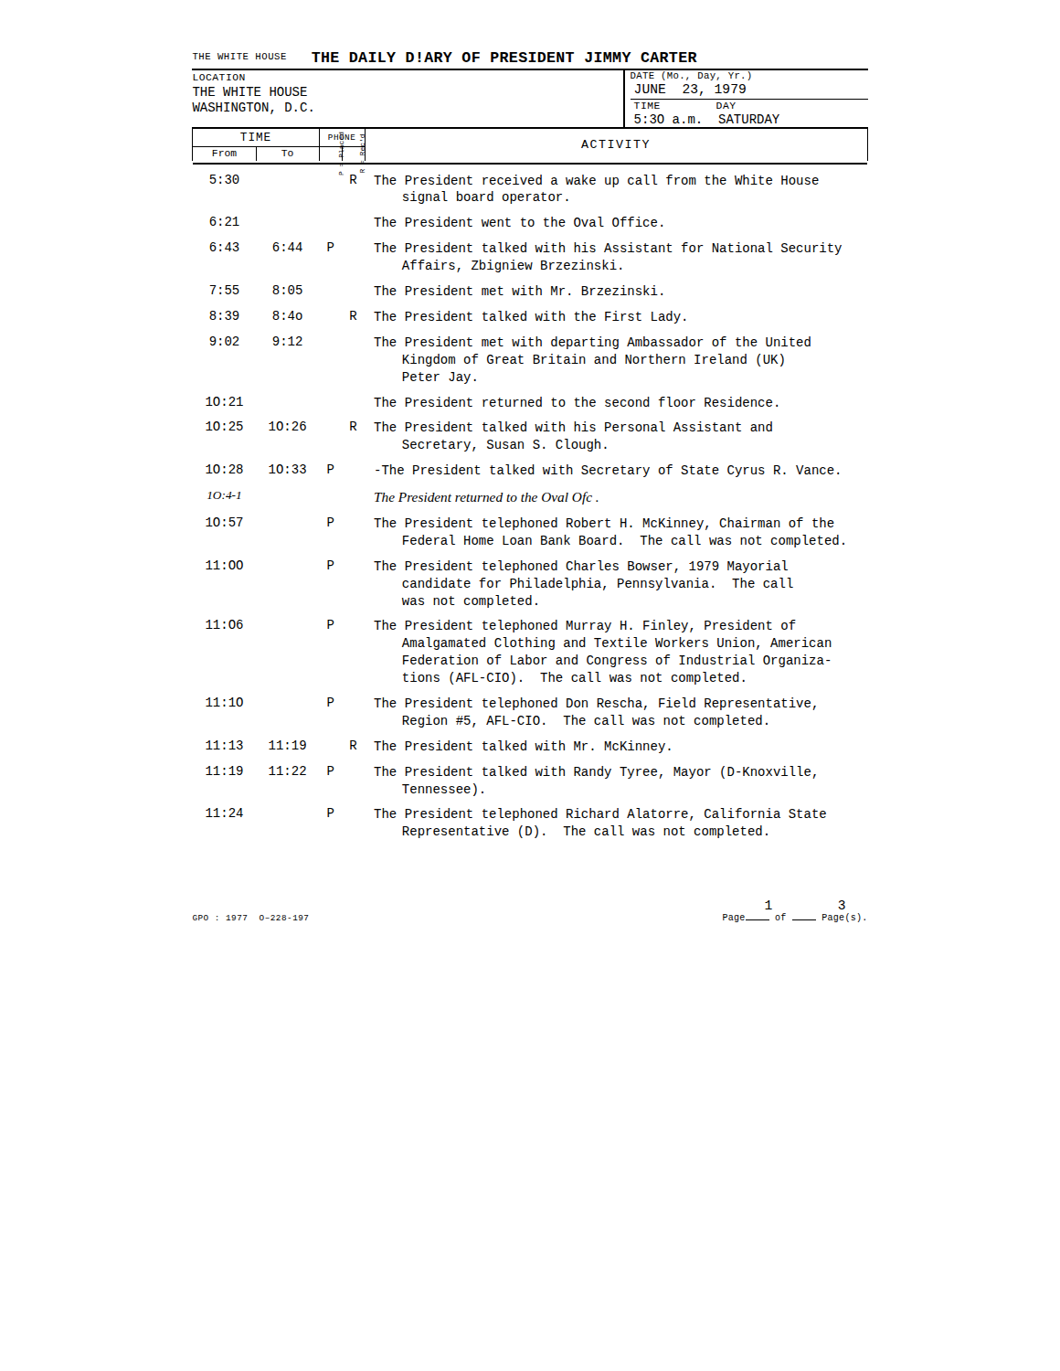THE WHITE HOUSE
THE DAILY D!ARY OF PRESIDENT JIMMY CARTER
LOCATION
THE WHITE HOUSE
WASHINGTON, D.C.
DATE (Mo., Day, Yr.)
JUNE 23, 1979
TIME
DAY
5:3O a.m. SATURDAY
| TIME | PHONE | ACTIVITY |
| --- | --- | --- |
| From | To | P = Placed | R = Rec'd |
| 5:30 | | | R | The President received a wake up call from the White House signal board operator. |
| 6:21 | | | | The President went to the Oval Office. |
| 6:43 | 6:44 | P | | The President talked with his Assistant for National Security Affairs, Zbigniew Brzezinski. |
| 7:55 | 8:05 | | | The President met with Mr. Brzezinski. |
| 8:39 | 8:4o | | R | The President talked with the First Lady. |
| 9:02 | 9:12 | | | The President met with departing Ambassador of the United Kingdom of Great Britain and Northern Ireland (UK) Peter Jay. |
| 1O:21 | | | | The President returned to the second floor Residence. |
| 1O:25 | 1O:26 | | R | The President talked with his Personal Assistant and Secretary, Susan S. Clough. |
| 1O:28 | 1O:33 | P | | -The President talked with Secretary of State Cyrus R. Vance. |
| 1O:4-1 | | | | The President returned to the Oval Ofc . |
| 1O:57 | | P | | The President telephoned Robert H. McKinney, Chairman of the Federal Home Loan Bank Board. The call was not completed. |
| 11:OO | | P | | The President telephoned Charles Bowser, 1979 Mayorial candidate for Philadelphia, Pennsylvania. The call was not completed. |
| 11:O6 | | P | | The President telephoned Murray H. Finley, President of Amalgamated Clothing and Textile Workers Union, American Federation of Labor and Congress of Industrial Organiza- tions (AFL-CIO). The call was not completed. |
| 11:1O | | P | | The President telephoned Don Rescha, Field Representative, Region #5, AFL-CIO. The call was not completed. |
| 11:13 | 11:19 | | R | The President talked with Mr. McKinney. |
| 11:19 | 11:22 | P | | The President talked with Randy Tyree, Mayor (D-Knoxville, Tennessee). |
| 11:24 | | P | | The President telephoned Richard Alatorre, California State Representative (D). The call was not completed. |
GPO : 1977 O–228-197
1 3
Page of Page(s).